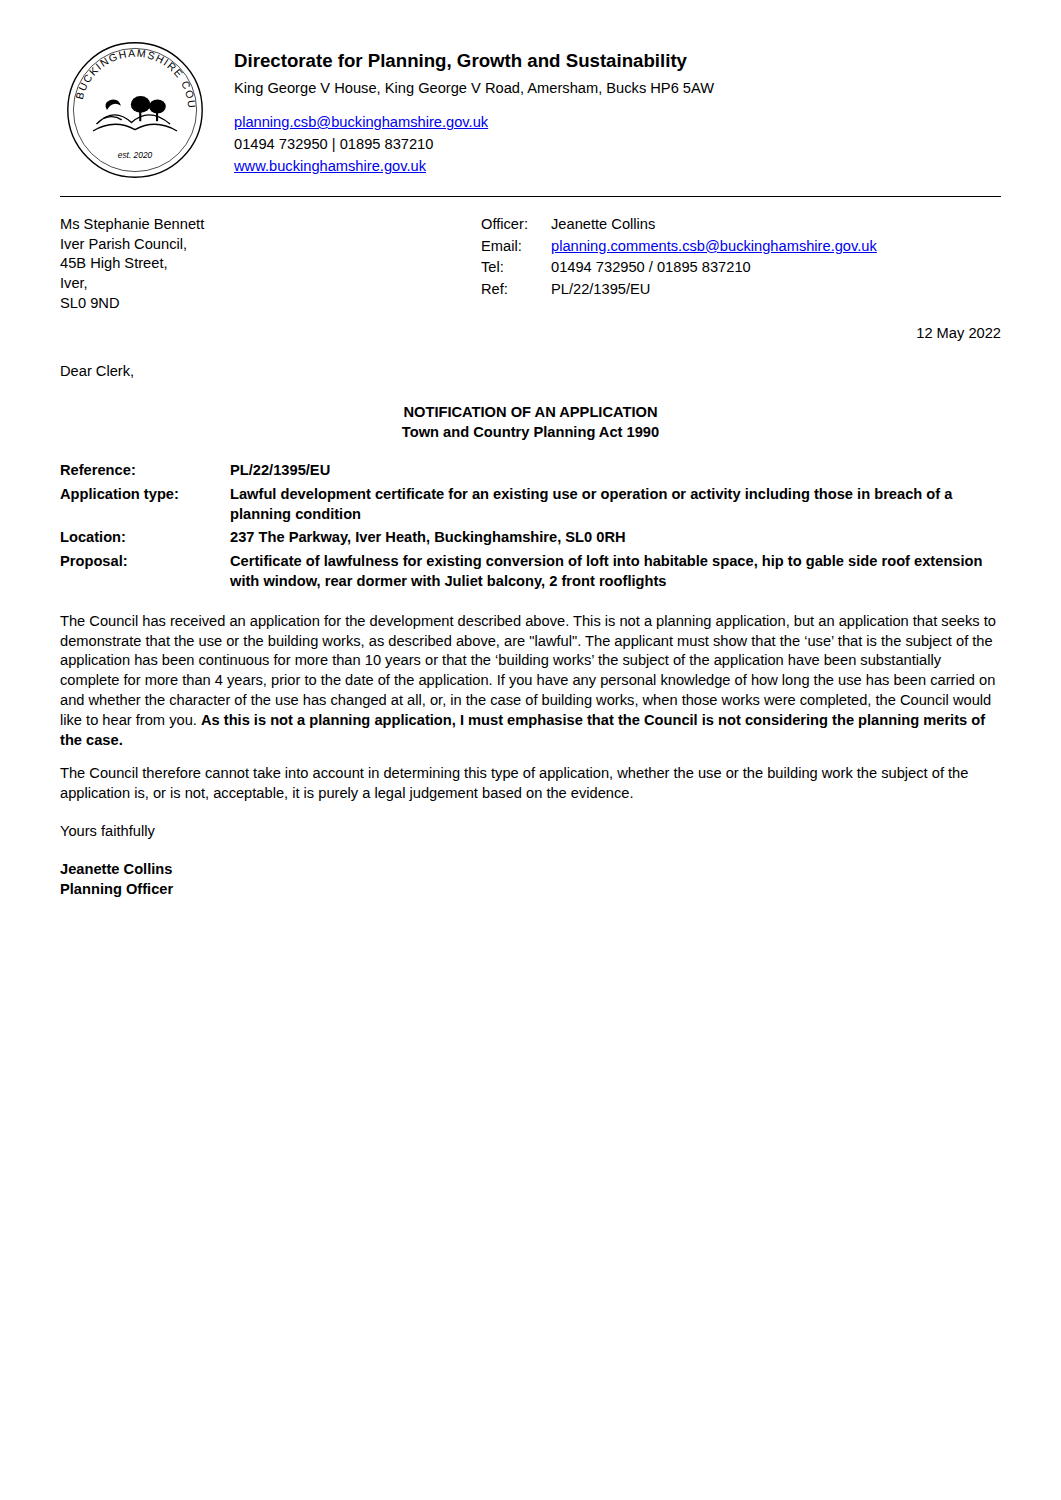BUCKINGHAMSHIRE COUNCIL est. 2020
Directorate for Planning, Growth and Sustainability
King George V House, King George V Road, Amersham, Bucks HP6 5AW
planning.csb@buckinghamshire.gov.uk
01494 732950 | 01895 837210
www.buckinghamshire.gov.uk
Ms Stephanie Bennett
Iver Parish Council,
45B High Street,
Iver,
SL0 9ND
| Officer: | Jeanette Collins |
| Email: | planning.comments.csb@buckinghamshire.gov.uk |
| Tel: | 01494 732950 / 01895 837210 |
| Ref: | PL/22/1395/EU |
12 May 2022
Dear Clerk,
NOTIFICATION OF AN APPLICATION
Town and Country Planning Act 1990
| Reference: | PL/22/1395/EU |
| Application type: | Lawful development certificate for an existing use or operation or activity including those in breach of a planning condition |
| Location: | 237 The Parkway, Iver Heath, Buckinghamshire, SL0 0RH |
| Proposal: | Certificate of lawfulness for existing conversion of loft into habitable space, hip to gable side roof extension with window, rear dormer with Juliet balcony, 2 front rooflights |
The Council has received an application for the development described above. This is not a planning application, but an application that seeks to demonstrate that the use or the building works, as described above, are "lawful". The applicant must show that the ‘use’ that is the subject of the application has been continuous for more than 10 years or that the ‘building works’ the subject of the application have been substantially complete for more than 4 years, prior to the date of the application. If you have any personal knowledge of how long the use has been carried on and whether the character of the use has changed at all, or, in the case of building works, when those works were completed, the Council would like to hear from you. As this is not a planning application, I must emphasise that the Council is not considering the planning merits of the case.
The Council therefore cannot take into account in determining this type of application, whether the use or the building work the subject of the application is, or is not, acceptable, it is purely a legal judgement based on the evidence.
Yours faithfully
Jeanette Collins
Planning Officer